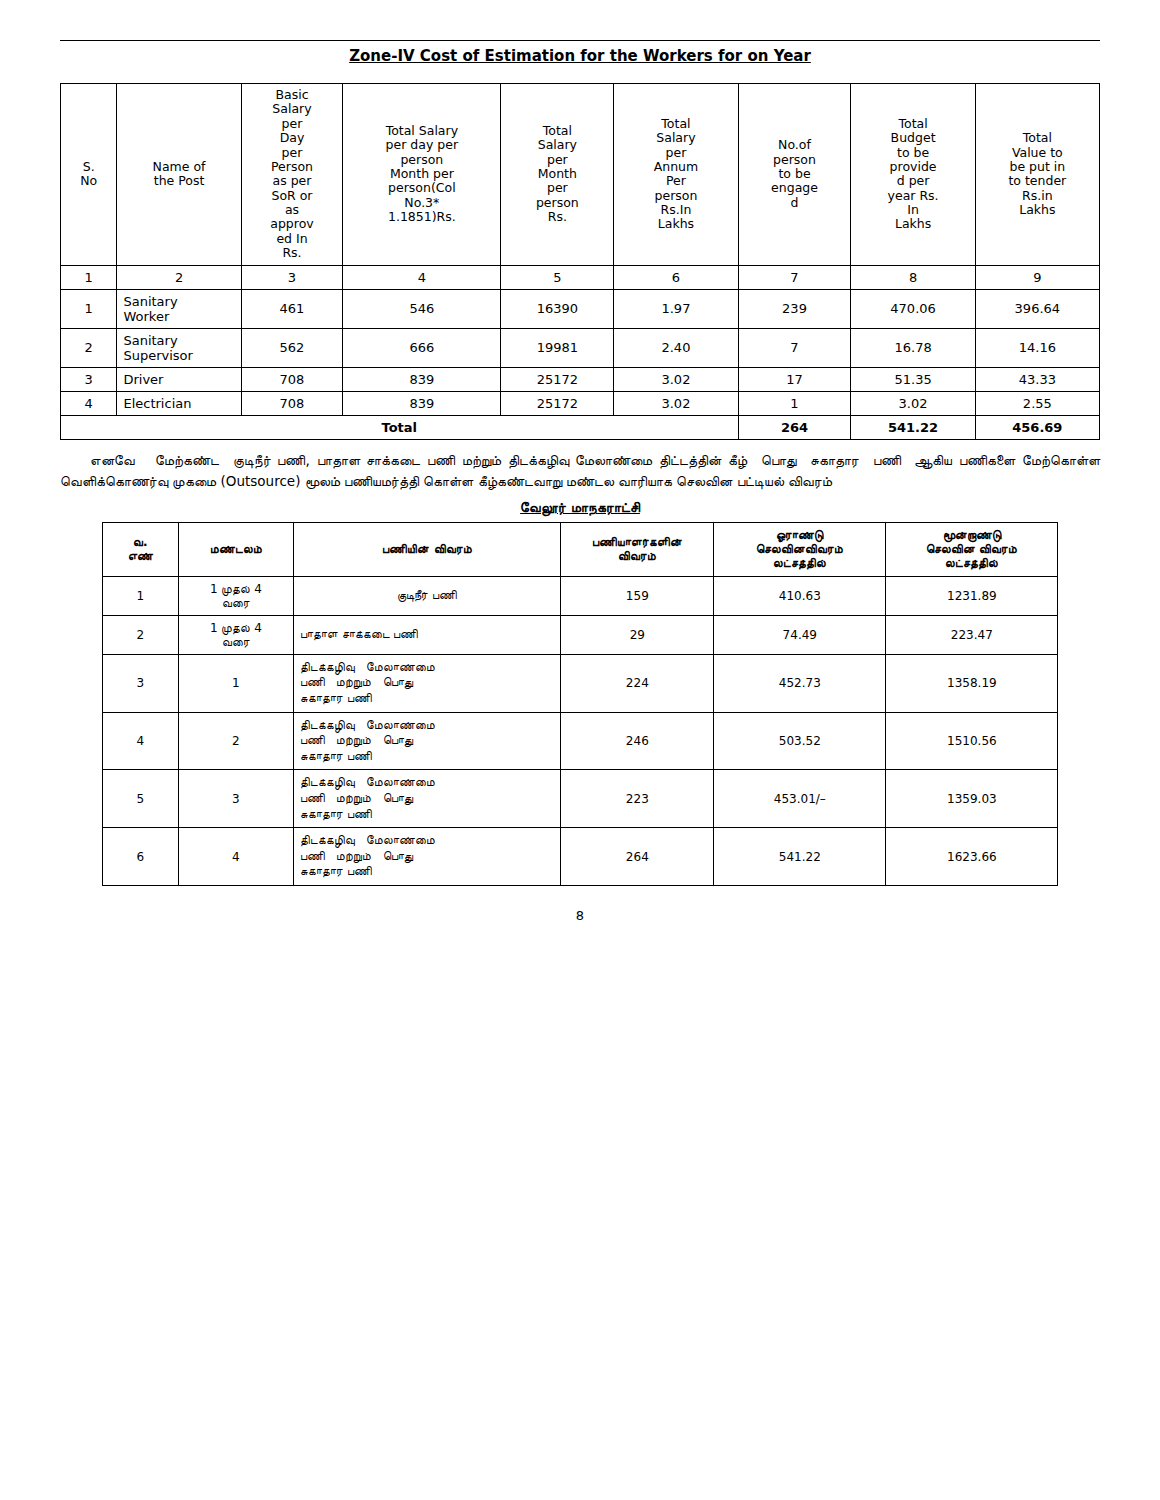Zone-IV Cost of Estimation for the Workers for on Year
| S. No | Name of the Post | Basic Salary per Day per Person as per SoR or as approv ed In Rs. | Total Salary per day per person Month per person(Col No.3* 1.1851)Rs. | Total Salary per Month per person Rs. | Total Salary per Annum Per person Rs.In Lakhs | No.of person to be engage d | Total Budget to be provide d per year Rs. In Lakhs | Total Value to be put in to tender Rs.in Lakhs |
| --- | --- | --- | --- | --- | --- | --- | --- | --- |
| 1 | 2 | 3 | 4 | 5 | 6 | 7 | 8 | 9 |
| 1 | Sanitary Worker | 461 | 546 | 16390 | 1.97 | 239 | 470.06 | 396.64 |
| 2 | Sanitary Supervisor | 562 | 666 | 19981 | 2.40 | 7 | 16.78 | 14.16 |
| 3 | Driver | 708 | 839 | 25172 | 3.02 | 17 | 51.35 | 43.33 |
| 4 | Electrician | 708 | 839 | 25172 | 3.02 | 1 | 3.02 | 2.55 |
| Total | 264 | 541.22 | 456.69 |
எனவே மேற்கண்ட குடிநீர் பணி, பாதாள சாக்கடை பணி மற்றும் திடக்கழிவு மேலாண்மை திட்டத்தின் கீழ் பொது சுகாதார பணி ஆகிய பணிகளை மேற்கொள்ள வெளிக்கொணர்வு முகமை (Outsource) மூலம் பணியமர்த்தி கொள்ள கீழ்கண்டவாறு மண்டல வாரியாக செலவின பட்டியல் விவரம்
வேலூர் மாநகராட்சி
| வ. எண் | மண்டலம் | பணியின் விவரம் | பணியாளர்களின் விவரம் | ஓராண்டு செலவினவிவரம் லட்சத்தில் | மூன்றாண்டு செலவின விவரம் லட்சத்தில் |
| --- | --- | --- | --- | --- | --- |
| 1 | 1 முதல் 4 வரை | குடிநீர் பணி | 159 | 410.63 | 1231.89 |
| 2 | 1 முதல் 4 வரை | பாதாள சாக்கடை பணி | 29 | 74.49 | 223.47 |
| 3 | 1 | திடக்கழிவு மேலாண்மை பணி மற்றும் பொது சுகாதார பணி | 224 | 452.73 | 1358.19 |
| 4 | 2 | திடக்கழிவு மேலாண்மை பணி மற்றும் பொது சுகாதார பணி | 246 | 503.52 | 1510.56 |
| 5 | 3 | திடக்கழிவு மேலாண்மை பணி மற்றும் பொது சுகாதார பணி | 223 | 453.01/– | 1359.03 |
| 6 | 4 | திடக்கழிவு மேலாண்மை பணி மற்றும் பொது சுகாதார பணி | 264 | 541.22 | 1623.66 |
8